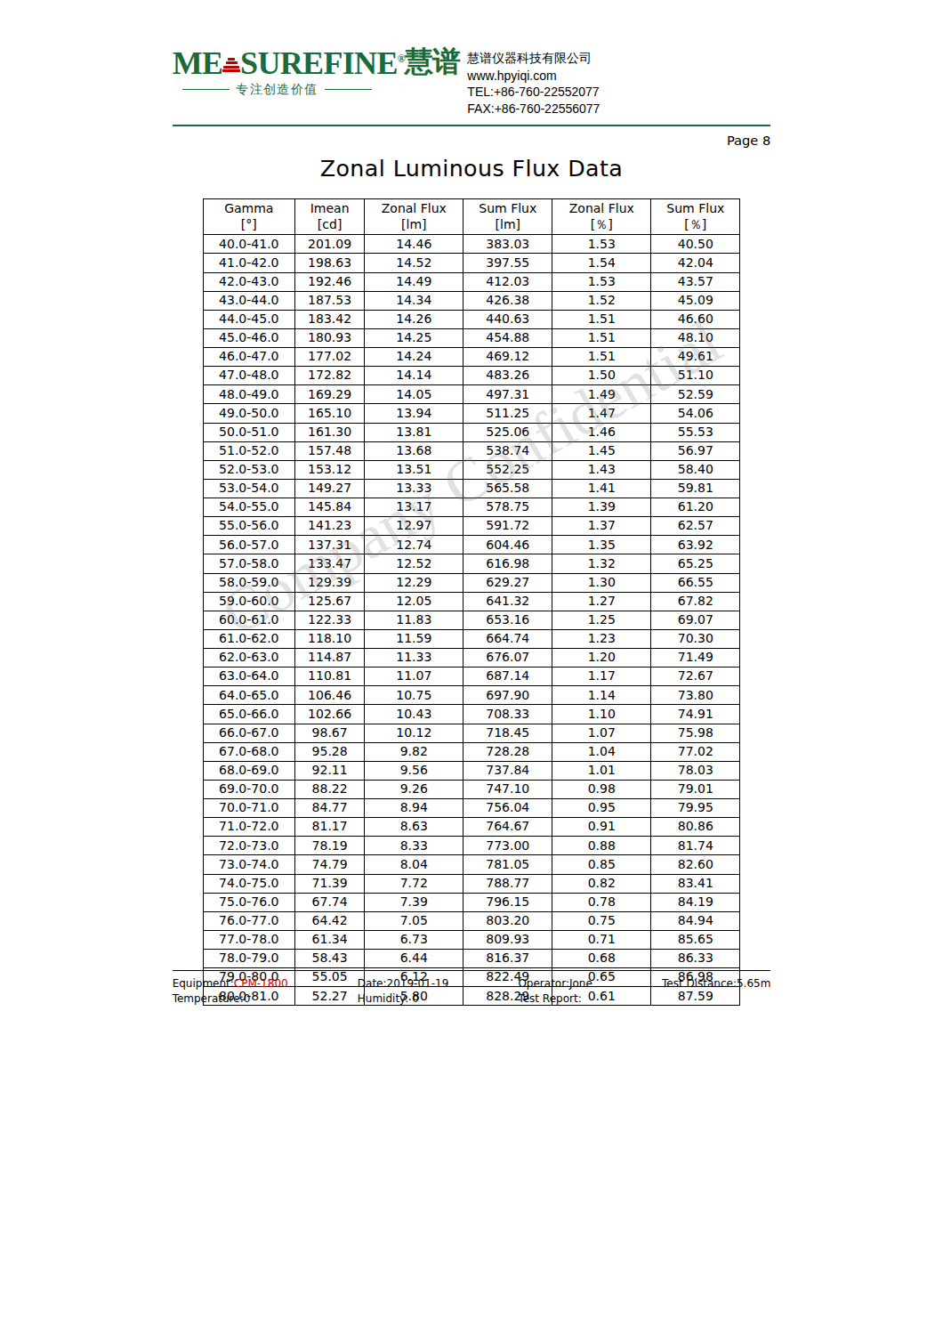ME SUREFINE®慧谱
专注创造价值
慧谱仪器科技有限公司
www.hpyiqi.com
TEL:+86-760-22552077
FAX:+86-760-22556077
Page 8
Zonal Luminous Flux Data
Company Confidential
| Gamma [°] | Imean [cd] | Zonal Flux [lm] | Sum Flux [lm] | Zonal Flux [％] | Sum Flux [％] |
| --- | --- | --- | --- | --- | --- |
| 40.0-41.0 | 201.09 | 14.46 | 383.03 | 1.53 | 40.50 |
| 41.0-42.0 | 198.63 | 14.52 | 397.55 | 1.54 | 42.04 |
| 42.0-43.0 | 192.46 | 14.49 | 412.03 | 1.53 | 43.57 |
| 43.0-44.0 | 187.53 | 14.34 | 426.38 | 1.52 | 45.09 |
| 44.0-45.0 | 183.42 | 14.26 | 440.63 | 1.51 | 46.60 |
| 45.0-46.0 | 180.93 | 14.25 | 454.88 | 1.51 | 48.10 |
| 46.0-47.0 | 177.02 | 14.24 | 469.12 | 1.51 | 49.61 |
| 47.0-48.0 | 172.82 | 14.14 | 483.26 | 1.50 | 51.10 |
| 48.0-49.0 | 169.29 | 14.05 | 497.31 | 1.49 | 52.59 |
| 49.0-50.0 | 165.10 | 13.94 | 511.25 | 1.47 | 54.06 |
| 50.0-51.0 | 161.30 | 13.81 | 525.06 | 1.46 | 55.53 |
| 51.0-52.0 | 157.48 | 13.68 | 538.74 | 1.45 | 56.97 |
| 52.0-53.0 | 153.12 | 13.51 | 552.25 | 1.43 | 58.40 |
| 53.0-54.0 | 149.27 | 13.33 | 565.58 | 1.41 | 59.81 |
| 54.0-55.0 | 145.84 | 13.17 | 578.75 | 1.39 | 61.20 |
| 55.0-56.0 | 141.23 | 12.97 | 591.72 | 1.37 | 62.57 |
| 56.0-57.0 | 137.31 | 12.74 | 604.46 | 1.35 | 63.92 |
| 57.0-58.0 | 133.47 | 12.52 | 616.98 | 1.32 | 65.25 |
| 58.0-59.0 | 129.39 | 12.29 | 629.27 | 1.30 | 66.55 |
| 59.0-60.0 | 125.67 | 12.05 | 641.32 | 1.27 | 67.82 |
| 60.0-61.0 | 122.33 | 11.83 | 653.16 | 1.25 | 69.07 |
| 61.0-62.0 | 118.10 | 11.59 | 664.74 | 1.23 | 70.30 |
| 62.0-63.0 | 114.87 | 11.33 | 676.07 | 1.20 | 71.49 |
| 63.0-64.0 | 110.81 | 11.07 | 687.14 | 1.17 | 72.67 |
| 64.0-65.0 | 106.46 | 10.75 | 697.90 | 1.14 | 73.80 |
| 65.0-66.0 | 102.66 | 10.43 | 708.33 | 1.10 | 74.91 |
| 66.0-67.0 | 98.67 | 10.12 | 718.45 | 1.07 | 75.98 |
| 67.0-68.0 | 95.28 | 9.82 | 728.28 | 1.04 | 77.02 |
| 68.0-69.0 | 92.11 | 9.56 | 737.84 | 1.01 | 78.03 |
| 69.0-70.0 | 88.22 | 9.26 | 747.10 | 0.98 | 79.01 |
| 70.0-71.0 | 84.77 | 8.94 | 756.04 | 0.95 | 79.95 |
| 71.0-72.0 | 81.17 | 8.63 | 764.67 | 0.91 | 80.86 |
| 72.0-73.0 | 78.19 | 8.33 | 773.00 | 0.88 | 81.74 |
| 73.0-74.0 | 74.79 | 8.04 | 781.05 | 0.85 | 82.60 |
| 74.0-75.0 | 71.39 | 7.72 | 788.77 | 0.82 | 83.41 |
| 75.0-76.0 | 67.74 | 7.39 | 796.15 | 0.78 | 84.19 |
| 76.0-77.0 | 64.42 | 7.05 | 803.20 | 0.75 | 84.94 |
| 77.0-78.0 | 61.34 | 6.73 | 809.93 | 0.71 | 85.65 |
| 78.0-79.0 | 58.43 | 6.44 | 816.37 | 0.68 | 86.33 |
| 79.0-80.0 | 55.05 | 6.12 | 822.49 | 0.65 | 86.98 |
| 80.0-81.0 | 52.27 | 5.80 | 828.29 | 0.61 | 87.59 |
Equipment:CPM-1800
Temperature:0
Date:2019-01-19
Humidity: 0
Operator:Jone
Test Report:
Test Distance:5.65m